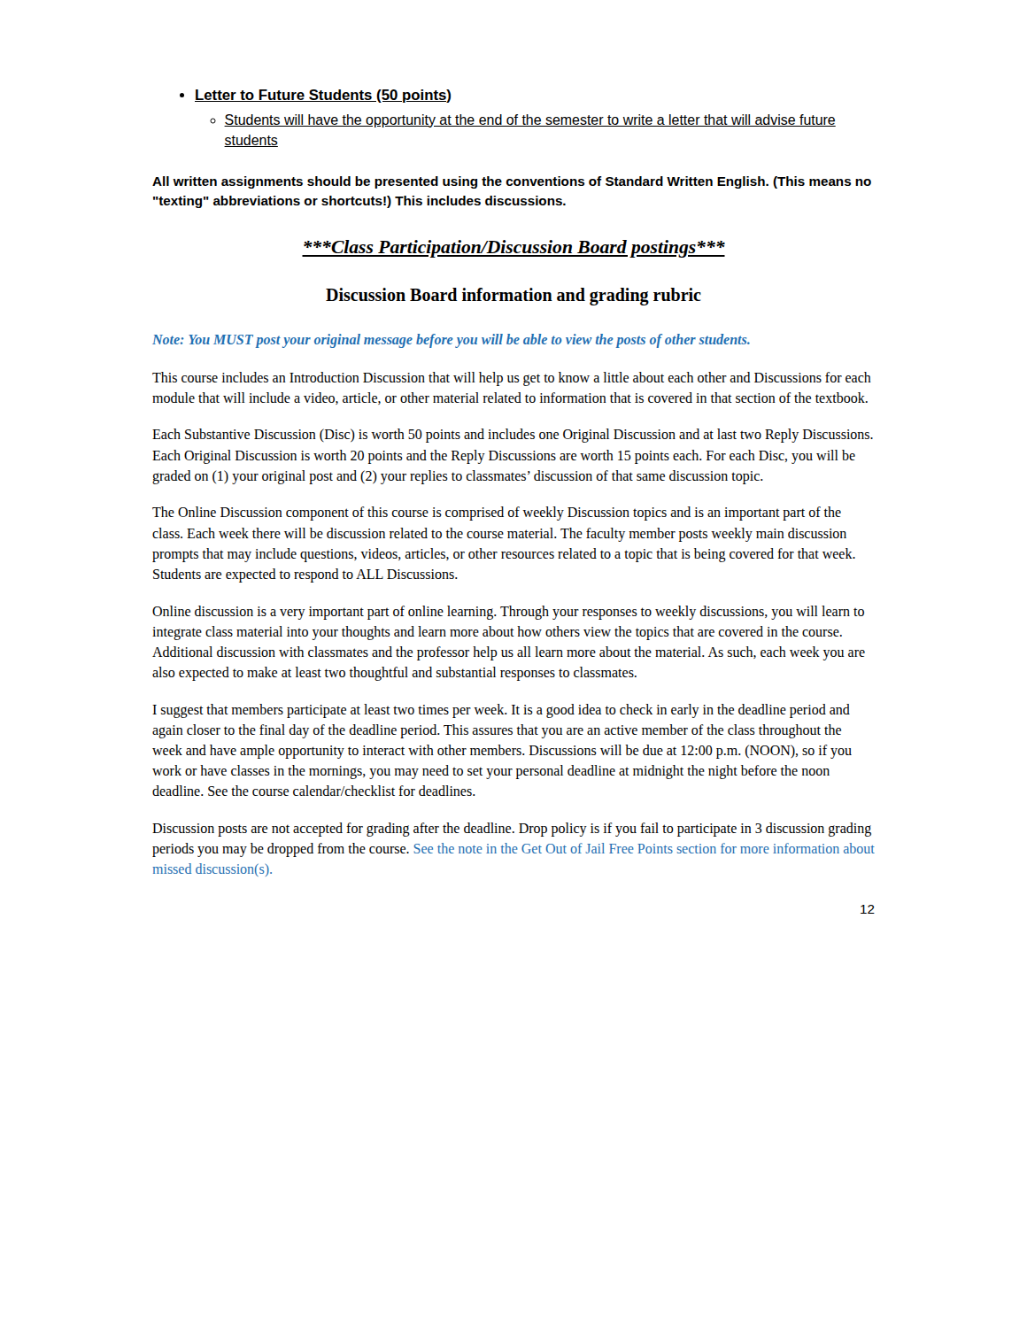Letter to Future Students (50 points)
Students will have the opportunity at the end of the semester to write a letter that will advise future students
All written assignments should be presented using the conventions of Standard Written English. (This means no "texting" abbreviations or shortcuts!) This includes discussions.
***Class Participation/Discussion Board postings***
Discussion Board information and grading rubric
Note: You MUST post your original message before you will be able to view the posts of other students.
This course includes an Introduction Discussion that will help us get to know a little about each other and Discussions for each module that will include a video, article, or other material related to information that is covered in that section of the textbook.
Each Substantive Discussion (Disc) is worth 50 points and includes one Original Discussion and at last two Reply Discussions. Each Original Discussion is worth 20 points and the Reply Discussions are worth 15 points each. For each Disc, you will be graded on (1) your original post and (2) your replies to classmates’ discussion of that same discussion topic.
The Online Discussion component of this course is comprised of weekly Discussion topics and is an important part of the class. Each week there will be discussion related to the course material. The faculty member posts weekly main discussion prompts that may include questions, videos, articles, or other resources related to a topic that is being covered for that week. Students are expected to respond to ALL Discussions.
Online discussion is a very important part of online learning. Through your responses to weekly discussions, you will learn to integrate class material into your thoughts and learn more about how others view the topics that are covered in the course. Additional discussion with classmates and the professor help us all learn more about the material. As such, each week you are also expected to make at least two thoughtful and substantial responses to classmates.
I suggest that members participate at least two times per week. It is a good idea to check in early in the deadline period and again closer to the final day of the deadline period. This assures that you are an active member of the class throughout the week and have ample opportunity to interact with other members. Discussions will be due at 12:00 p.m. (NOON), so if you work or have classes in the mornings, you may need to set your personal deadline at midnight the night before the noon deadline. See the course calendar/checklist for deadlines.
Discussion posts are not accepted for grading after the deadline. Drop policy is if you fail to participate in 3 discussion grading periods you may be dropped from the course. See the note in the Get Out of Jail Free Points section for more information about missed discussion(s).
12